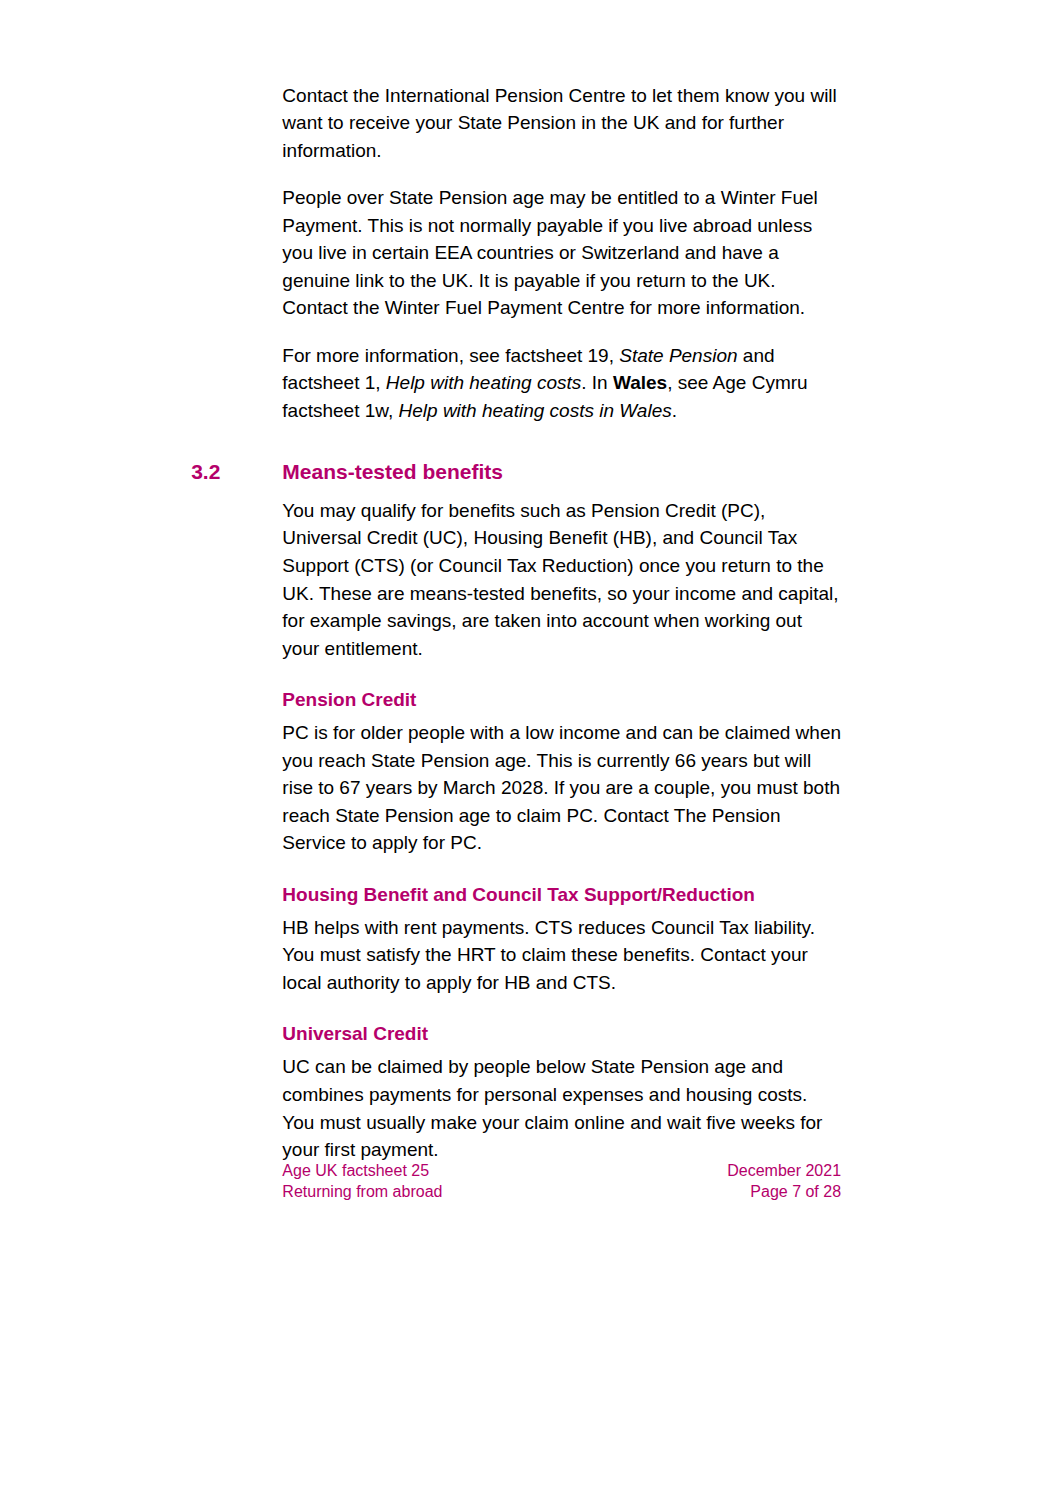Contact the International Pension Centre to let them know you will want to receive your State Pension in the UK and for further information.
People over State Pension age may be entitled to a Winter Fuel Payment. This is not normally payable if you live abroad unless you live in certain EEA countries or Switzerland and have a genuine link to the UK. It is payable if you return to the UK. Contact the Winter Fuel Payment Centre for more information.
For more information, see factsheet 19, State Pension and factsheet 1, Help with heating costs. In Wales, see Age Cymru factsheet 1w, Help with heating costs in Wales.
3.2 Means-tested benefits
You may qualify for benefits such as Pension Credit (PC), Universal Credit (UC), Housing Benefit (HB), and Council Tax Support (CTS) (or Council Tax Reduction) once you return to the UK. These are means-tested benefits, so your income and capital, for example savings, are taken into account when working out your entitlement.
Pension Credit
PC is for older people with a low income and can be claimed when you reach State Pension age. This is currently 66 years but will rise to 67 years by March 2028. If you are a couple, you must both reach State Pension age to claim PC. Contact The Pension Service to apply for PC.
Housing Benefit and Council Tax Support/Reduction
HB helps with rent payments. CTS reduces Council Tax liability. You must satisfy the HRT to claim these benefits. Contact your local authority to apply for HB and CTS.
Universal Credit
UC can be claimed by people below State Pension age and combines payments for personal expenses and housing costs. You must usually make your claim online and wait five weeks for your first payment.
Age UK factsheet 25
Returning from abroad
December 2021
Page 7 of 28